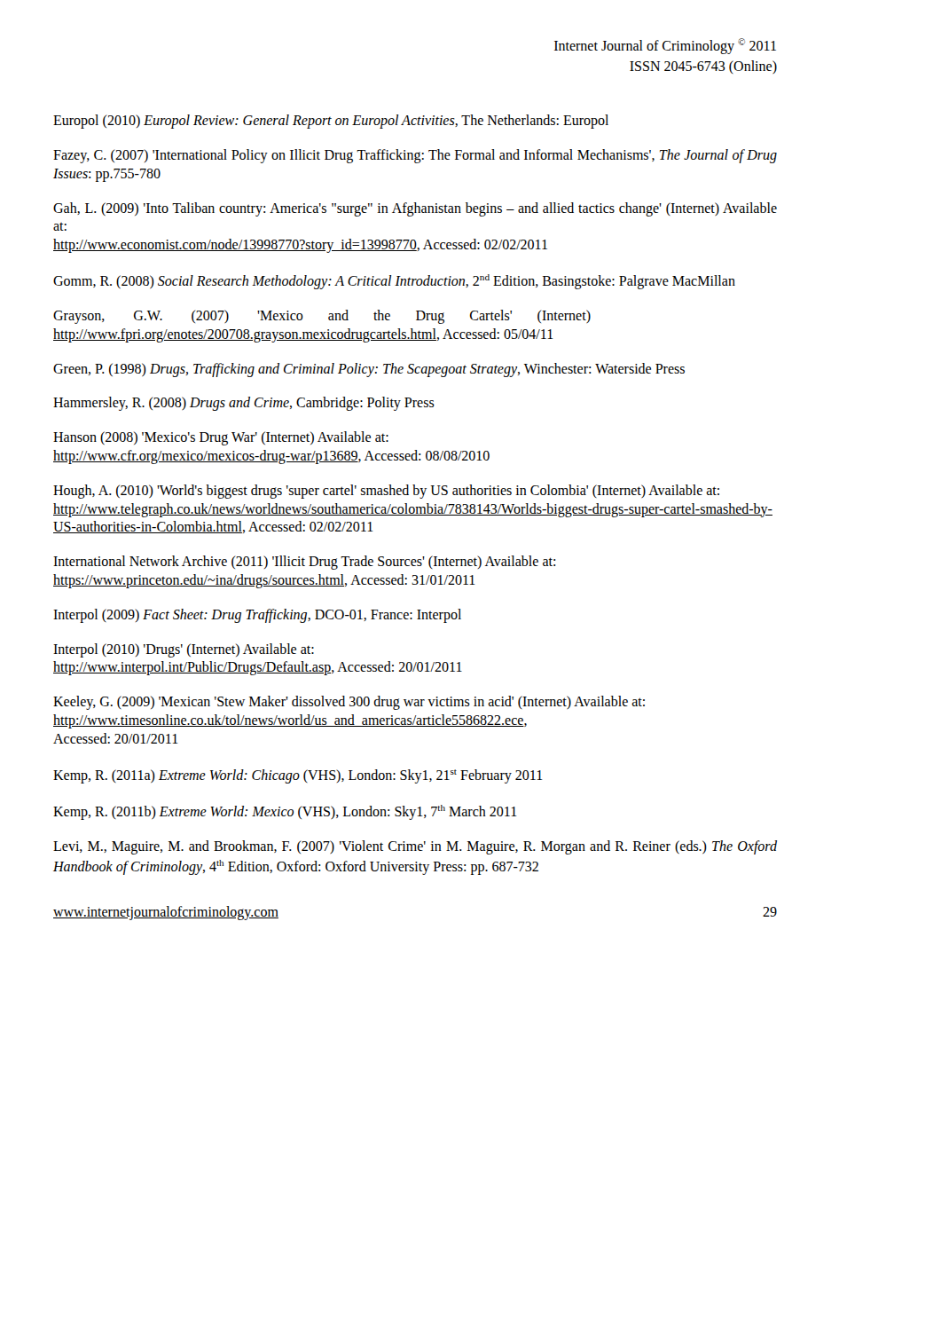Internet Journal of Criminology © 2011 ISSN 2045-6743 (Online)
Europol (2010) Europol Review: General Report on Europol Activities, The Netherlands: Europol
Fazey, C. (2007) 'International Policy on Illicit Drug Trafficking: The Formal and Informal Mechanisms', The Journal of Drug Issues: pp.755-780
Gah, L. (2009) 'Into Taliban country: America's "surge" in Afghanistan begins – and allied tactics change' (Internet) Available at:
http://www.economist.com/node/13998770?story_id=13998770, Accessed: 02/02/2011
Gomm, R. (2008) Social Research Methodology: A Critical Introduction, 2nd Edition, Basingstoke: Palgrave MacMillan
Grayson, G.W. (2007) 'Mexico and the Drug Cartels' (Internet)
http://www.fpri.org/enotes/200708.grayson.mexicodrugcartels.html, Accessed: 05/04/11
Green, P. (1998) Drugs, Trafficking and Criminal Policy: The Scapegoat Strategy, Winchester: Waterside Press
Hammersley, R. (2008) Drugs and Crime, Cambridge: Polity Press
Hanson (2008) 'Mexico's Drug War' (Internet) Available at:
http://www.cfr.org/mexico/mexicos-drug-war/p13689, Accessed: 08/08/2010
Hough, A. (2010) 'World's biggest drugs 'super cartel' smashed by US authorities in Colombia' (Internet) Available at:
http://www.telegraph.co.uk/news/worldnews/southamerica/colombia/7838143/Worlds-biggest-drugs-super-cartel-smashed-by-US-authorities-in-Colombia.html, Accessed: 02/02/2011
International Network Archive (2011) 'Illicit Drug Trade Sources' (Internet) Available at:
https://www.princeton.edu/~ina/drugs/sources.html, Accessed: 31/01/2011
Interpol (2009) Fact Sheet: Drug Trafficking, DCO-01, France: Interpol
Interpol (2010) 'Drugs' (Internet) Available at:
http://www.interpol.int/Public/Drugs/Default.asp, Accessed: 20/01/2011
Keeley, G. (2009) 'Mexican 'Stew Maker' dissolved 300 drug war victims in acid' (Internet) Available at:
http://www.timesonline.co.uk/tol/news/world/us_and_americas/article5586822.ece,
Accessed: 20/01/2011
Kemp, R. (2011a) Extreme World: Chicago (VHS), London: Sky1, 21st February 2011
Kemp, R. (2011b) Extreme World: Mexico (VHS), London: Sky1, 7th March 2011
Levi, M., Maguire, M. and Brookman, F. (2007) 'Violent Crime' in M. Maguire, R. Morgan and R. Reiner (eds.) The Oxford Handbook of Criminology, 4th Edition, Oxford: Oxford University Press: pp. 687-732
www.internetjournalofcriminology.com 29